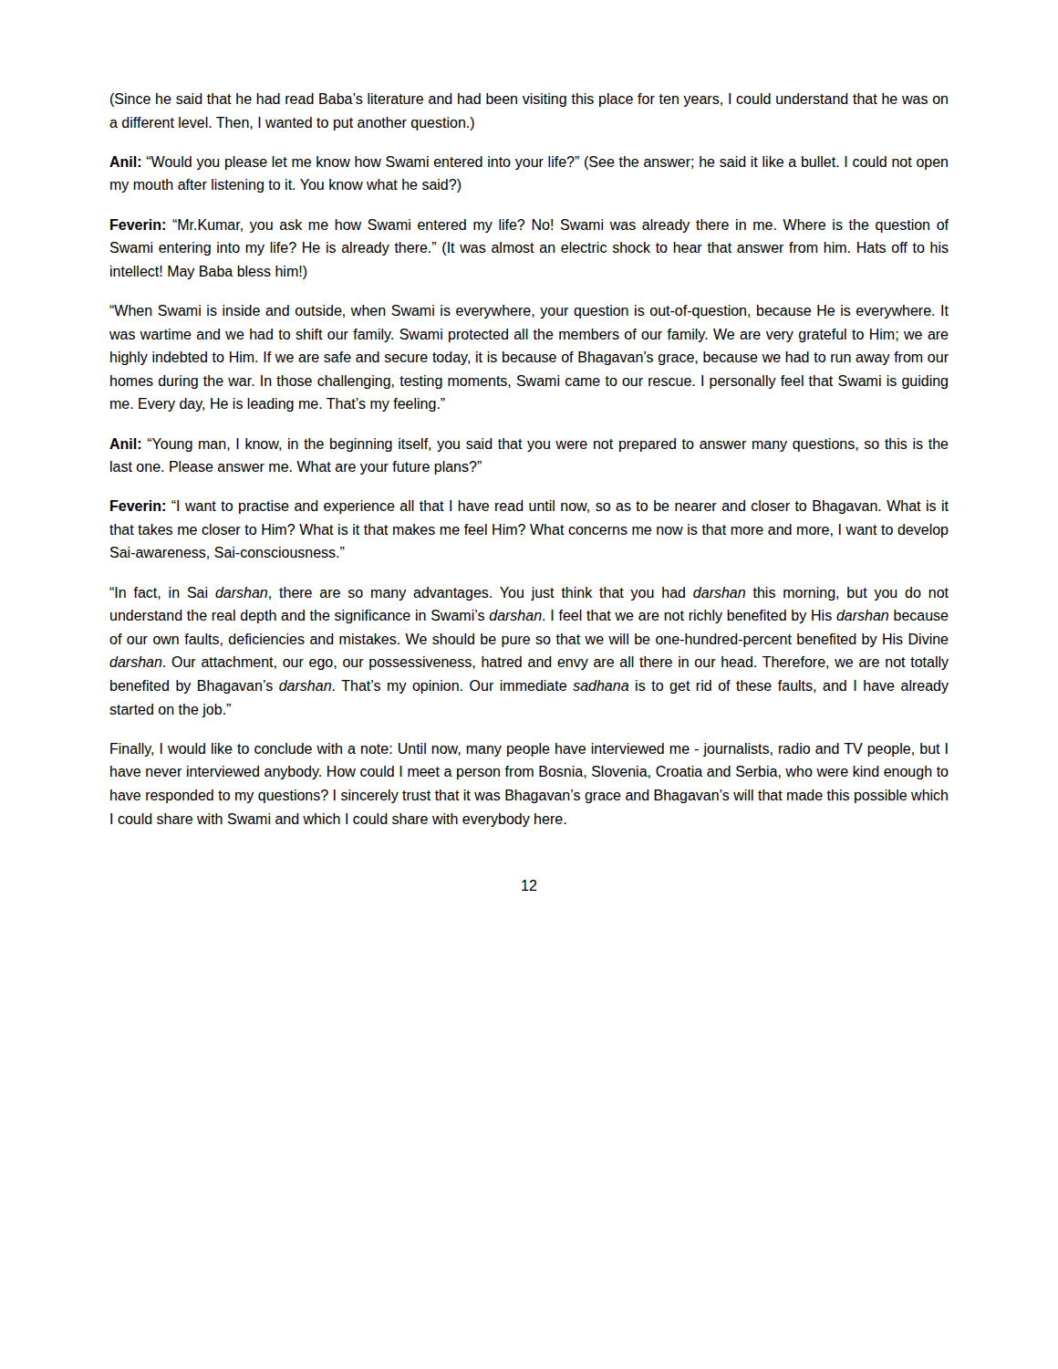(Since he said that he had read Baba’s literature and had been visiting this place for ten years, I could understand that he was on a different level. Then, I wanted to put another question.)
Anil: “Would you please let me know how Swami entered into your life?” (See the answer; he said it like a bullet. I could not open my mouth after listening to it. You know what he said?)
Feverin: “Mr.Kumar, you ask me how Swami entered my life? No! Swami was already there in me. Where is the question of Swami entering into my life? He is already there.” (It was almost an electric shock to hear that answer from him. Hats off to his intellect! May Baba bless him!)
“When Swami is inside and outside, when Swami is everywhere, your question is out-of-question, because He is everywhere. It was wartime and we had to shift our family. Swami protected all the members of our family. We are very grateful to Him; we are highly indebted to Him. If we are safe and secure today, it is because of Bhagavan’s grace, because we had to run away from our homes during the war. In those challenging, testing moments, Swami came to our rescue. I personally feel that Swami is guiding me. Every day, He is leading me. That’s my feeling.”
Anil: “Young man, I know, in the beginning itself, you said that you were not prepared to answer many questions, so this is the last one. Please answer me. What are your future plans?”
Feverin: “I want to practise and experience all that I have read until now, so as to be nearer and closer to Bhagavan. What is it that takes me closer to Him? What is it that makes me feel Him? What concerns me now is that more and more, I want to develop Sai-awareness, Sai-consciousness.”
“In fact, in Sai darshan, there are so many advantages. You just think that you had darshan this morning, but you do not understand the real depth and the significance in Swami’s darshan. I feel that we are not richly benefited by His darshan because of our own faults, deficiencies and mistakes. We should be pure so that we will be one-hundred-percent benefited by His Divine darshan. Our attachment, our ego, our possessiveness, hatred and envy are all there in our head. Therefore, we are not totally benefited by Bhagavan’s darshan. That’s my opinion. Our immediate sadhana is to get rid of these faults, and I have already started on the job.”
Finally, I would like to conclude with a note: Until now, many people have interviewed me - journalists, radio and TV people, but I have never interviewed anybody. How could I meet a person from Bosnia, Slovenia, Croatia and Serbia, who were kind enough to have responded to my questions? I sincerely trust that it was Bhagavan’s grace and Bhagavan’s will that made this possible which I could share with Swami and which I could share with everybody here.
12